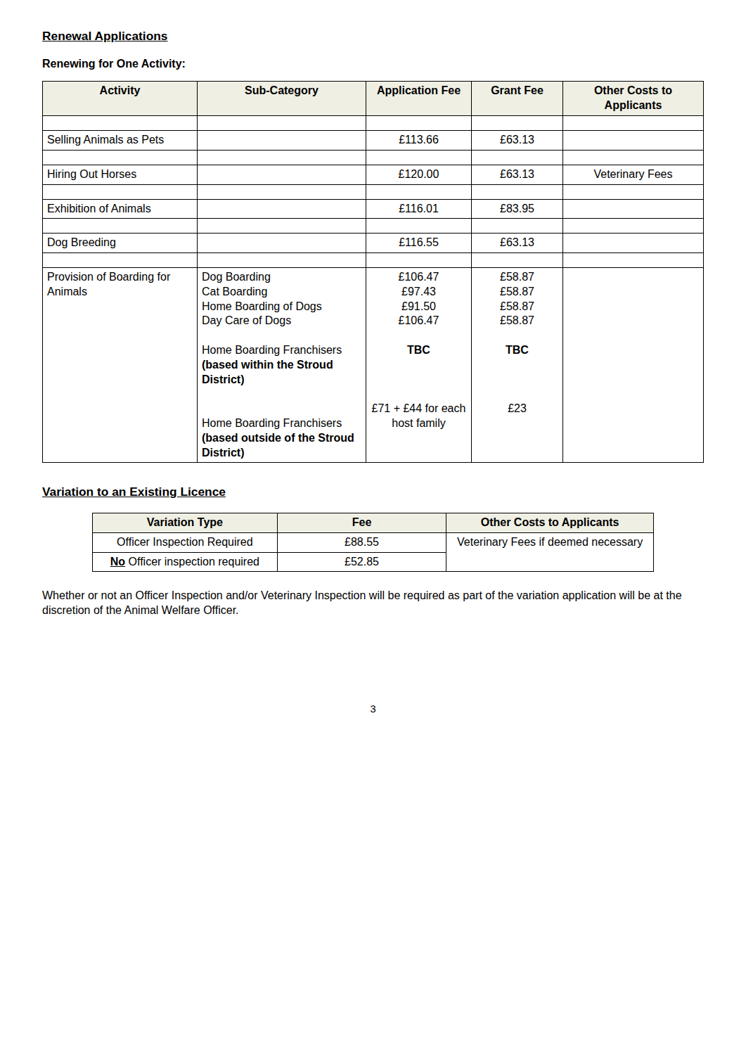Renewal Applications
Renewing for One Activity:
| Activity | Sub-Category | Application Fee | Grant Fee | Other Costs to Applicants |
| --- | --- | --- | --- | --- |
| Selling Animals as Pets | | £113.66 | £63.13 | |
| Hiring Out Horses | | £120.00 | £63.13 | Veterinary Fees |
| Exhibition of Animals | | £116.01 | £83.95 | |
| Dog Breeding | | £116.55 | £63.13 | |
| Provision of Boarding for Animals | Dog Boarding Cat Boarding Home Boarding of Dogs Day Care of Dogs Home Boarding Franchisers (based within the Stroud District) Home Boarding Franchisers (based outside of the Stroud District) | £106.47 £97.43 £91.50 £106.47 TBC £71 + £44 for each host family | £58.87 £58.87 £58.87 £58.87 TBC £23 | |
Variation to an Existing Licence
| Variation Type | Fee | Other Costs to Applicants |
| --- | --- | --- |
| Officer Inspection Required | £88.55 | Veterinary Fees if deemed necessary |
| No Officer inspection required | £52.85 |
Whether or not an Officer Inspection and/or Veterinary Inspection will be required as part of the variation application will be at the discretion of the Animal Welfare Officer.
3